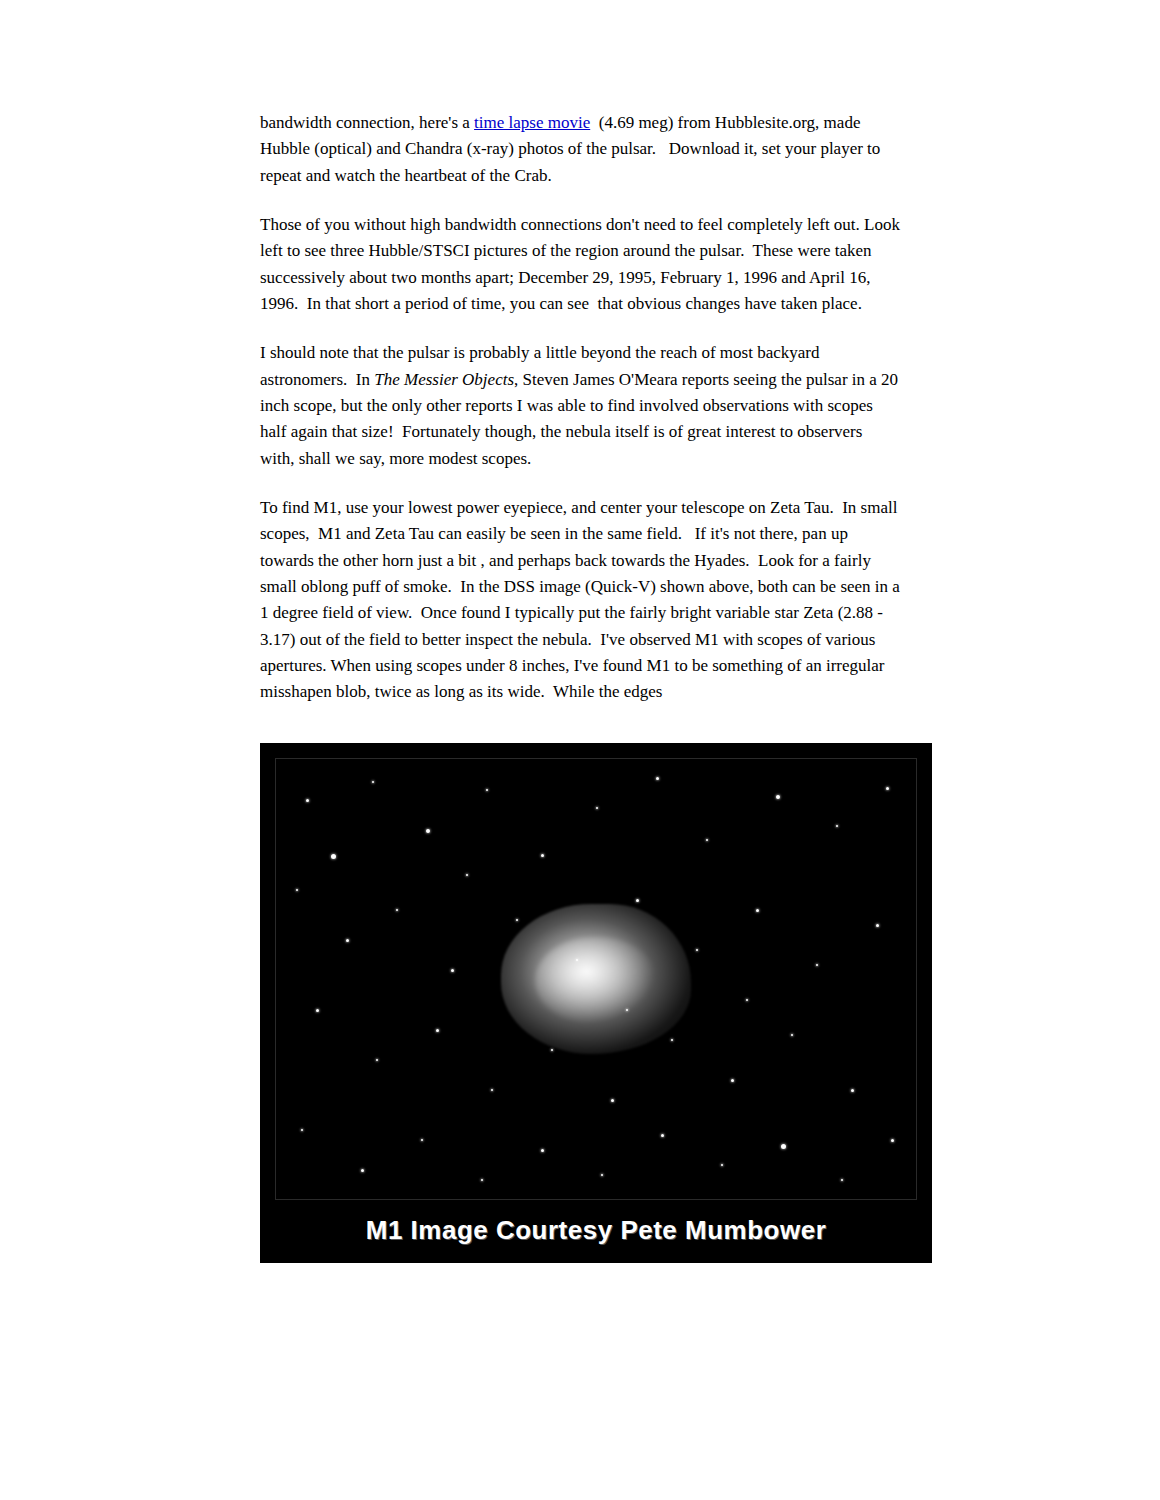bandwidth connection, here's a time lapse movie (4.69 meg) from Hubblesite.org, made Hubble (optical) and Chandra (x-ray) photos of the pulsar. Download it, set your player to repeat and watch the heartbeat of the Crab.
Those of you without high bandwidth connections don't need to feel completely left out. Look left to see three Hubble/STSCI pictures of the region around the pulsar. These were taken successively about two months apart; December 29, 1995, February 1, 1996 and April 16, 1996. In that short a period of time, you can see that obvious changes have taken place.
I should note that the pulsar is probably a little beyond the reach of most backyard astronomers. In The Messier Objects, Steven James O'Meara reports seeing the pulsar in a 20 inch scope, but the only other reports I was able to find involved observations with scopes half again that size! Fortunately though, the nebula itself is of great interest to observers with, shall we say, more modest scopes.
To find M1, use your lowest power eyepiece, and center your telescope on Zeta Tau. In small scopes, M1 and Zeta Tau can easily be seen in the same field. If it's not there, pan up towards the other horn just a bit , and perhaps back towards the Hyades. Look for a fairly small oblong puff of smoke. In the DSS image (Quick-V) shown above, both can be seen in a 1 degree field of view. Once found I typically put the fairly bright variable star Zeta (2.88 - 3.17) out of the field to better inspect the nebula. I've observed M1 with scopes of various apertures. When using scopes under 8 inches, I've found M1 to be something of an irregular misshapen blob, twice as long as its wide. While the edges
M1 Image Courtesy Pete Mumbower